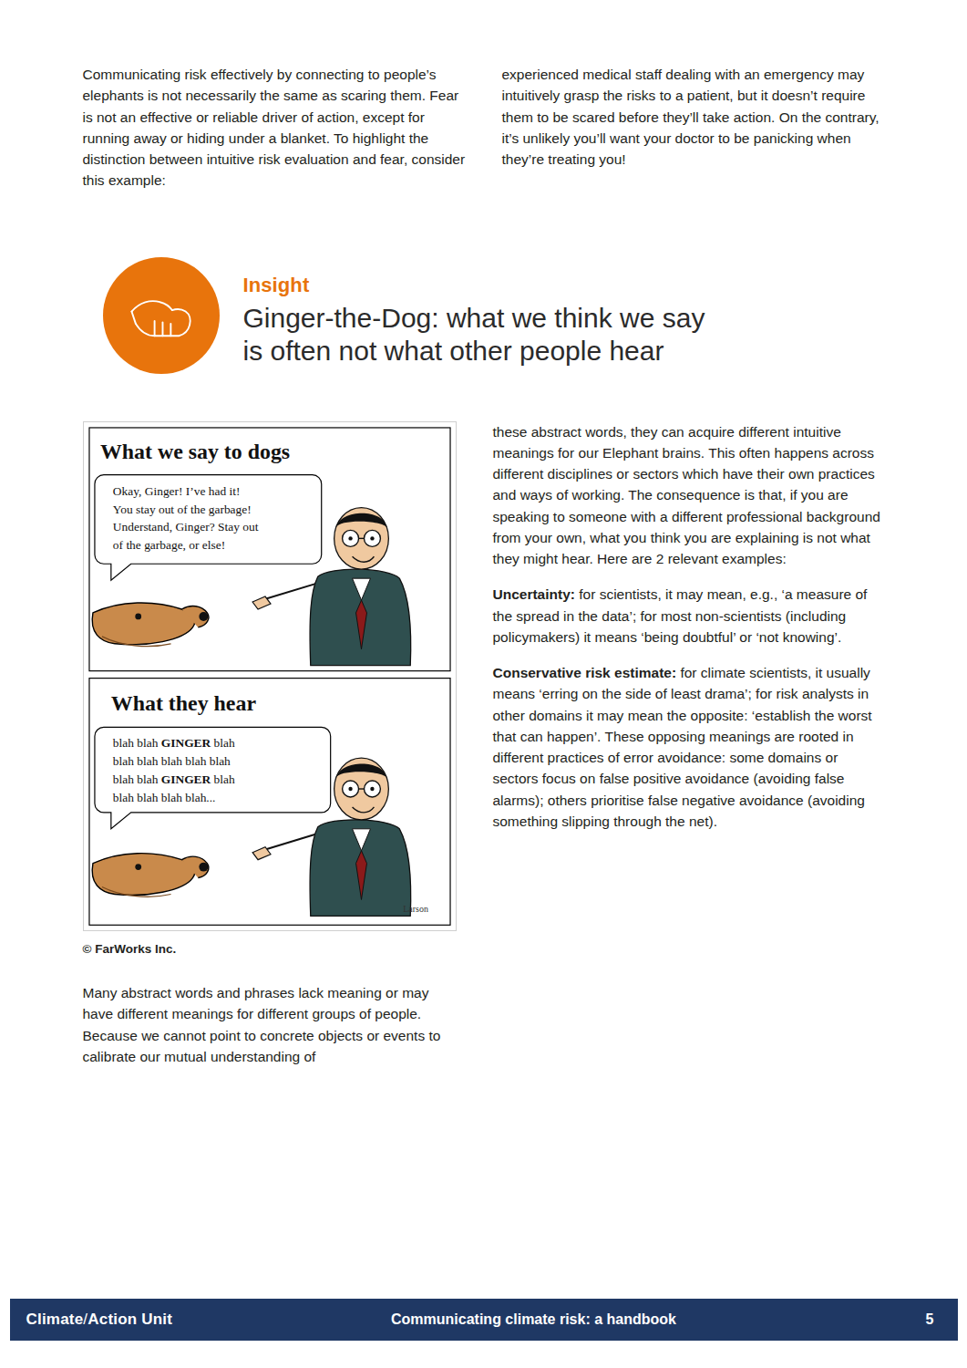Communicating risk effectively by connecting to people’s elephants is not necessarily the same as scaring them. Fear is not an effective or reliable driver of action, except for running away or hiding under a blanket. To highlight the distinction between intuitive risk evaluation and fear, consider this example:
experienced medical staff dealing with an emergency may intuitively grasp the risks to a patient, but it doesn’t require them to be scared before they’ll take action. On the contrary, it’s unlikely you’ll want your doctor to be panicking when they’re treating you!
Insight
Ginger-the-Dog: what we think we say
is often not what other people hear
What we say to dogs Okay, Ginger! I’ve had it! You stay out of the garbage! Understand, Ginger? Stay out of the garbage, or else! What they hear blah blah GINGER blah blah blah blah blah blah blah blah GINGER blah blah blah blah blah... Larson
© FarWorks Inc.
Many abstract words and phrases lack meaning or may have different meanings for different groups of people. Because we cannot point to concrete objects or events to calibrate our mutual understanding of
these abstract words, they can acquire different intuitive meanings for our Elephant brains. This often happens across different disciplines or sectors which have their own practices and ways of working. The consequence is that, if you are speaking to someone with a different professional background from your own, what you think you are explaining is not what they might hear. Here are 2 relevant examples:
Uncertainty: for scientists, it may mean, e.g., ‘a measure of the spread in the data’; for most non-scientists (including policymakers) it means ‘being doubtful’ or ‘not knowing’.
Conservative risk estimate: for climate scientists, it usually means ‘erring on the side of least drama’; for risk analysts in other domains it may mean the opposite: ‘establish the worst that can happen’. These opposing meanings are rooted in different practices of error avoidance: some domains or sectors focus on false positive avoidance (avoiding false alarms); others prioritise false negative avoidance (avoiding something slipping through the net).
Climate/Action Unit
Communicating climate risk: a handbook
5